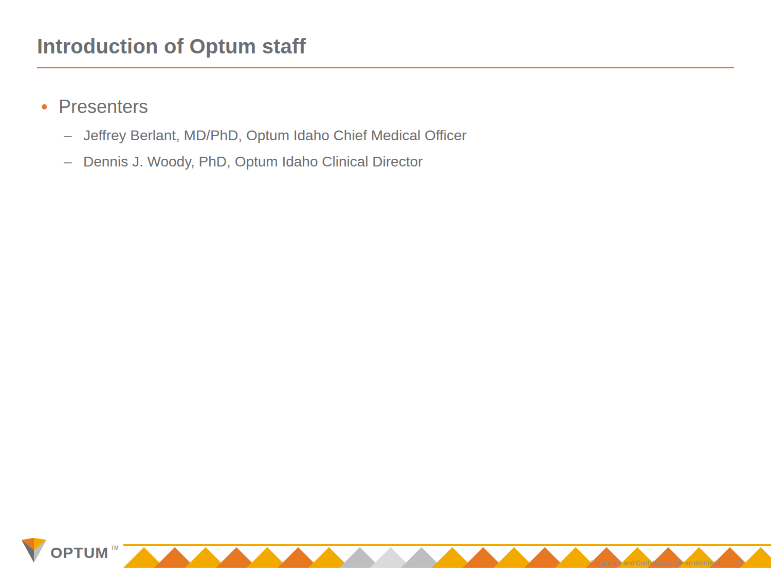Introduction of Optum staff
Presenters
Jeffrey Berlant, MD/PhD, Optum Idaho Chief Medical Officer
Dennis J. Woody, PhD, Optum Idaho Clinical Director
Proprietary and Confidential. Do not distribute.
2
OPTUM
TM